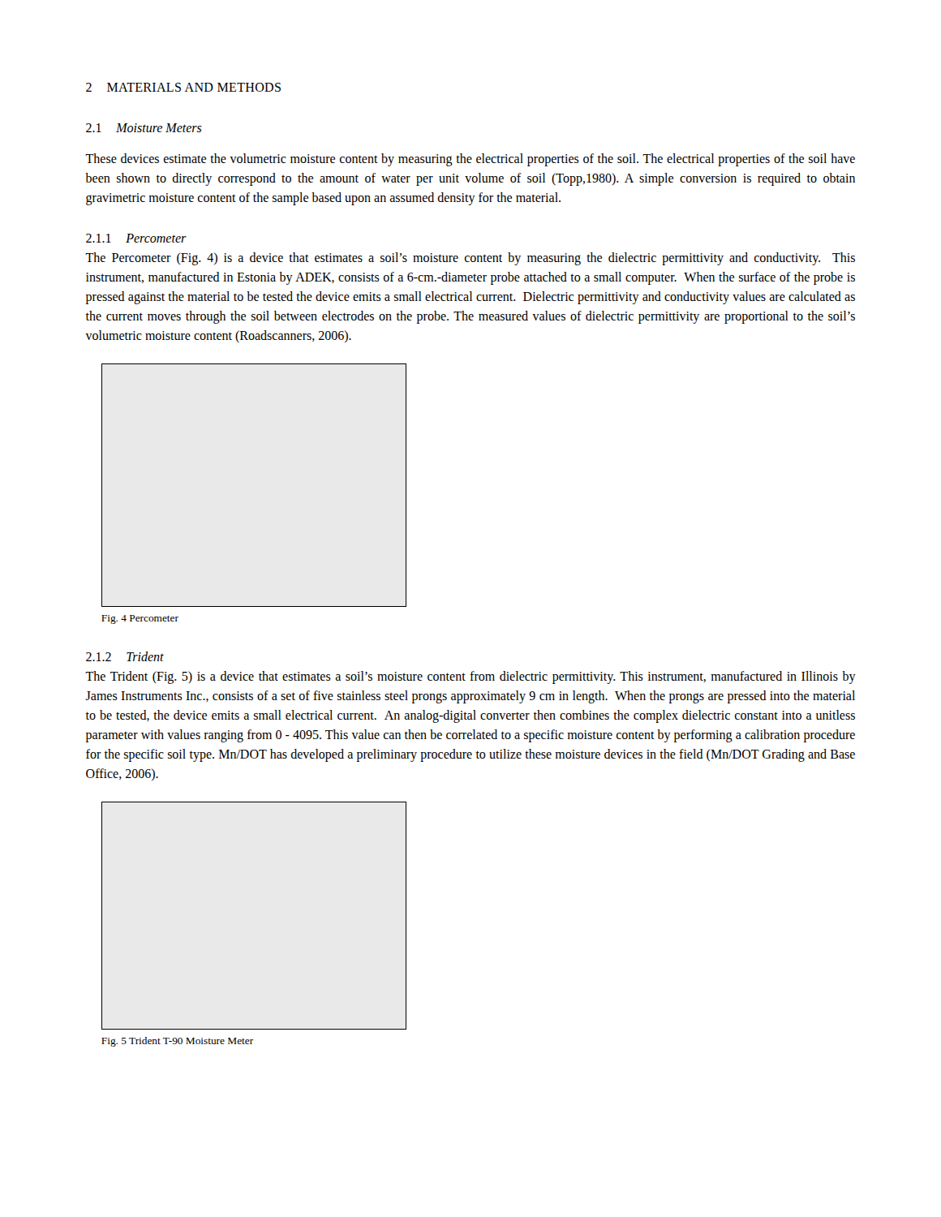2 MATERIALS AND METHODS
2.1 Moisture Meters
These devices estimate the volumetric moisture content by measuring the electrical properties of the soil. The electrical properties of the soil have been shown to directly correspond to the amount of water per unit volume of soil (Topp,1980). A simple conversion is required to obtain gravimetric moisture content of the sample based upon an assumed density for the material.
2.1.1 Percometer
The Percometer (Fig. 4) is a device that estimates a soil’s moisture content by measuring the dielectric permittivity and conductivity. This instrument, manufactured in Estonia by ADEK, consists of a 6-cm.-diameter probe attached to a small computer. When the surface of the probe is pressed against the material to be tested the device emits a small electrical current. Dielectric permittivity and conductivity values are calculated as the current moves through the soil between electrodes on the probe. The measured values of dielectric permittivity are proportional to the soil’s volumetric moisture content (Roadscanners, 2006).
Fig. 4 Percometer
2.1.2 Trident
The Trident (Fig. 5) is a device that estimates a soil’s moisture content from dielectric permittivity. This instrument, manufactured in Illinois by James Instruments Inc., consists of a set of five stainless steel prongs approximately 9 cm in length. When the prongs are pressed into the material to be tested, the device emits a small electrical current. An analog-digital converter then combines the complex dielectric constant into a unitless parameter with values ranging from 0 - 4095. This value can then be correlated to a specific moisture content by performing a calibration procedure for the specific soil type. Mn/DOT has developed a preliminary procedure to utilize these moisture devices in the field (Mn/DOT Grading and Base Office, 2006).
Fig. 5 Trident T-90 Moisture Meter